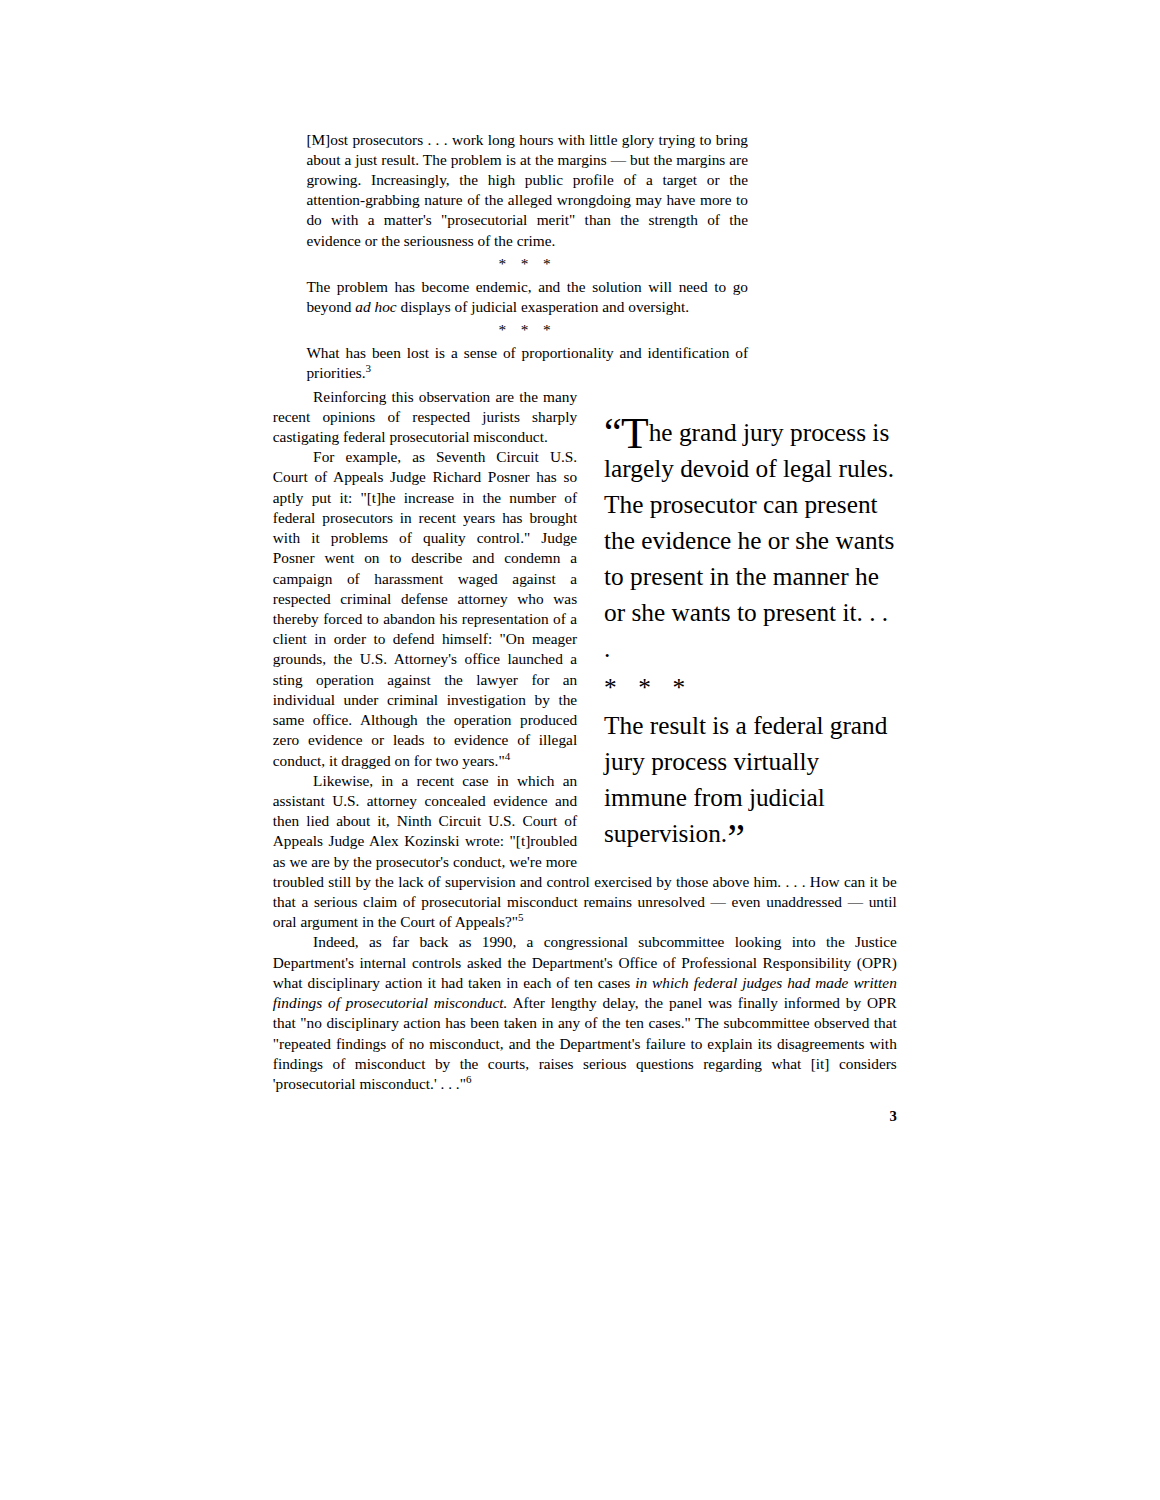[M]ost prosecutors . . . work long hours with little glory trying to bring about a just result. The problem is at the margins — but the margins are growing. Increasingly, the high public profile of a target or the attention-grabbing nature of the alleged wrongdoing may have more to do with a matter's "prosecutorial merit" than the strength of the evidence or the seriousness of the crime.
* * *
The problem has become endemic, and the solution will need to go beyond ad hoc displays of judicial exasperation and oversight.
* * *
What has been lost is a sense of proportionality and identification of priorities.3
“The grand jury process is largely devoid of legal rules. The prosecutor can present the evidence he or she wants to present in the manner he or she wants to present it. . . .
* * *
The result is a federal grand jury process virtually immune from judicial supervision.”
Reinforcing this observation are the many recent opinions of respected jurists sharply castigating federal prosecutorial misconduct.
For example, as Seventh Circuit U.S. Court of Appeals Judge Richard Posner has so aptly put it: "[t]he increase in the number of federal prosecutors in recent years has brought with it problems of quality control." Judge Posner went on to describe and condemn a campaign of harassment waged against a respected criminal defense attorney who was thereby forced to abandon his representation of a client in order to defend himself: "On meager grounds, the U.S. Attorney's office launched a sting operation against the lawyer for an individual under criminal investigation by the same office. Although the operation produced zero evidence or leads to evidence of illegal conduct, it dragged on for two years."4
Likewise, in a recent case in which an assistant U.S. attorney concealed evidence and then lied about it, Ninth Circuit U.S. Court of Appeals Judge Alex Kozinski wrote: "[t]roubled as we are by the prosecutor's conduct, we're more troubled still by the lack of supervision and control exercised by those above him. . . . How can it be that a serious claim of prosecutorial misconduct remains unresolved — even unaddressed — until oral argument in the Court of Appeals?"5
Indeed, as far back as 1990, a congressional subcommittee looking into the Justice Department's internal controls asked the Department's Office of Professional Responsibility (OPR) what disciplinary action it had taken in each of ten cases in which federal judges had made written findings of prosecutorial misconduct. After lengthy delay, the panel was finally informed by OPR that "no disciplinary action has been taken in any of the ten cases." The subcommittee observed that "repeated findings of no misconduct, and the Department's failure to explain its disagreements with findings of misconduct by the courts, raises serious questions regarding what [it] considers 'prosecutorial misconduct.' . . ."6
3